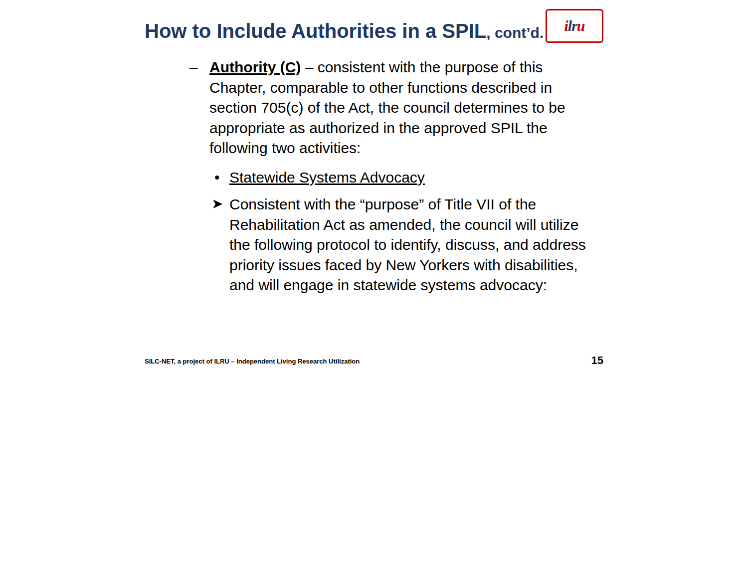ilru
How to Include Authorities in a SPIL, cont’d. 5
– Authority (C) – consistent with the purpose of this Chapter, comparable to other functions described in section 705(c) of the Act, the council determines to be appropriate as authorized in the approved SPIL the following two activities:
• Statewide Systems Advocacy
➤ Consistent with the “purpose” of Title VII of the Rehabilitation Act as amended, the council will utilize the following protocol to identify, discuss, and address priority issues faced by New Yorkers with disabilities, and will engage in statewide systems advocacy:
SILC-NET, a project of ILRU – Independent Living Research Utilization
15